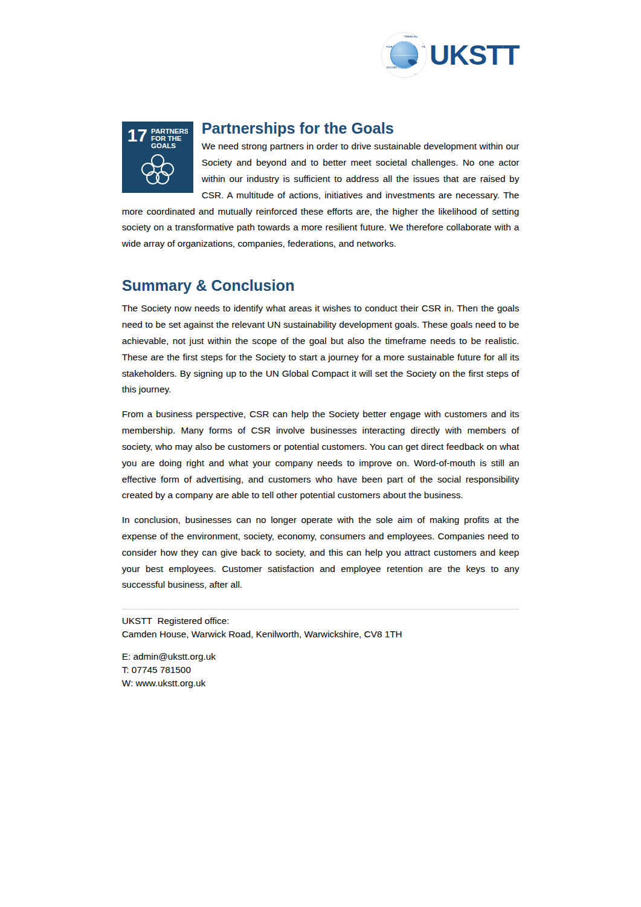SOCIETY FOR TRENCHLESS TECHNOLOGY UNITED KINGDOM
UKSTT
17
Partnerships
for the Goals
Partnerships for the Goals
We need strong partners in order to drive sustainable development within our Society and beyond and to better meet societal challenges. No one actor within our industry is sufficient to address all the issues that are raised by CSR. A multitude of actions, initiatives and investments are necessary. The more coordinated and mutually reinforced these efforts are, the higher the likelihood of setting society on a transformative path towards a more resilient future. We therefore collaborate with a wide array of organizations, companies, federations, and networks.
Summary & Conclusion
The Society now needs to identify what areas it wishes to conduct their CSR in. Then the goals need to be set against the relevant UN sustainability development goals. These goals need to be achievable, not just within the scope of the goal but also the timeframe needs to be realistic. These are the first steps for the Society to start a journey for a more sustainable future for all its stakeholders. By signing up to the UN Global Compact it will set the Society on the first steps of this journey.
From a business perspective, CSR can help the Society better engage with customers and its membership. Many forms of CSR involve businesses interacting directly with members of society, who may also be customers or potential customers. You can get direct feedback on what you are doing right and what your company needs to improve on. Word-of-mouth is still an effective form of advertising, and customers who have been part of the social responsibility created by a company are able to tell other potential customers about the business.
In conclusion, businesses can no longer operate with the sole aim of making profits at the expense of the environment, society, economy, consumers and employees. Companies need to consider how they can give back to society, and this can help you attract customers and keep your best employees. Customer satisfaction and employee retention are the keys to any successful business, after all.
UKSTT Registered office:
Camden House, Warwick Road, Kenilworth, Warwickshire, CV8 1TH
E: admin@ukstt.org.uk
T: 07745 781500
W: www.ukstt.org.uk